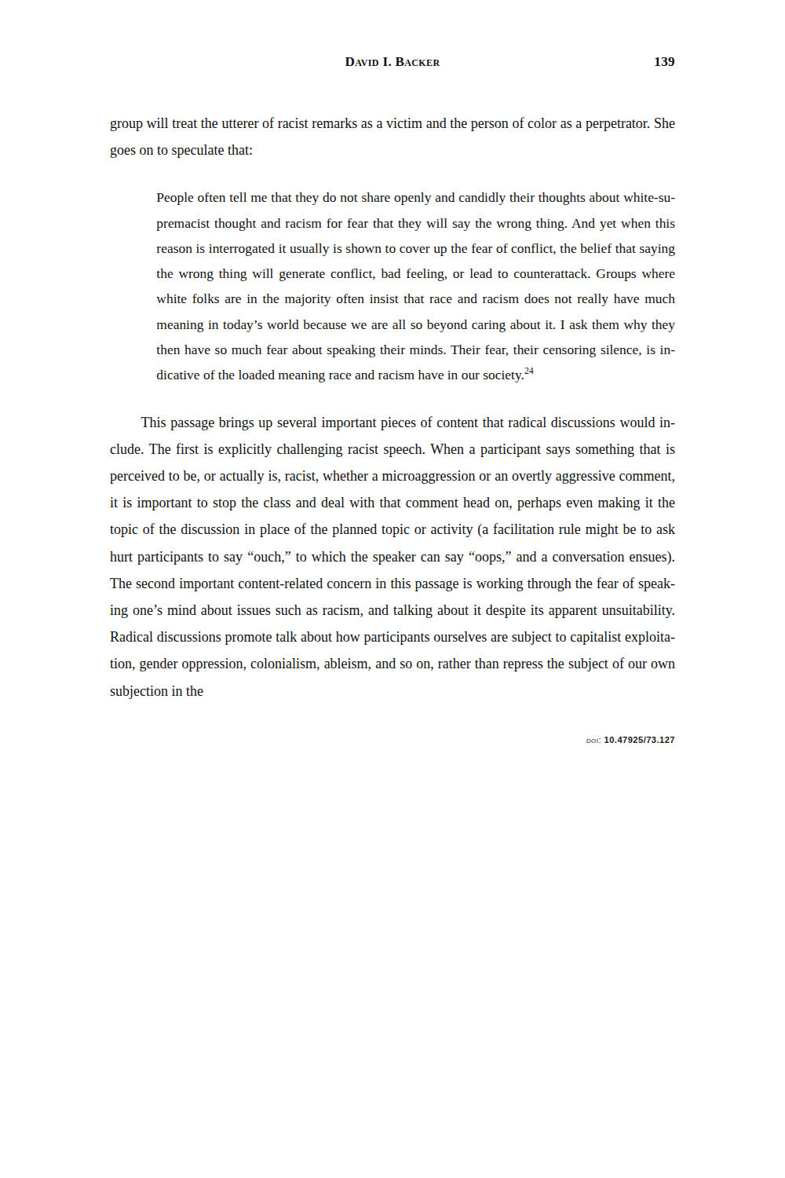David I. Backer 139
group will treat the utterer of racist remarks as a victim and the person of color as a perpetrator. She goes on to speculate that:
People often tell me that they do not share openly and candidly their thoughts about white-supremacist thought and racism for fear that they will say the wrong thing. And yet when this reason is interrogated it usually is shown to cover up the fear of conflict, the belief that saying the wrong thing will generate conflict, bad feeling, or lead to counterattack. Groups where white folks are in the majority often insist that race and racism does not really have much meaning in today’s world because we are all so beyond caring about it. I ask them why they then have so much fear about speaking their minds. Their fear, their censoring silence, is indicative of the loaded meaning race and racism have in our society.24
This passage brings up several important pieces of content that radical discussions would include. The first is explicitly challenging racist speech. When a participant says something that is perceived to be, or actually is, racist, whether a microaggression or an overtly aggressive comment, it is important to stop the class and deal with that comment head on, perhaps even making it the topic of the discussion in place of the planned topic or activity (a facilitation rule might be to ask hurt participants to say “ouch,” to which the speaker can say “oops,” and a conversation ensues). The second important content-related concern in this passage is working through the fear of speaking one’s mind about issues such as racism, and talking about it despite its apparent unsuitability. Radical discussions promote talk about how participants ourselves are subject to capitalist exploitation, gender oppression, colonialism, ableism, and so on, rather than repress the subject of our own subjection in the
doi: 10.47925/73.127